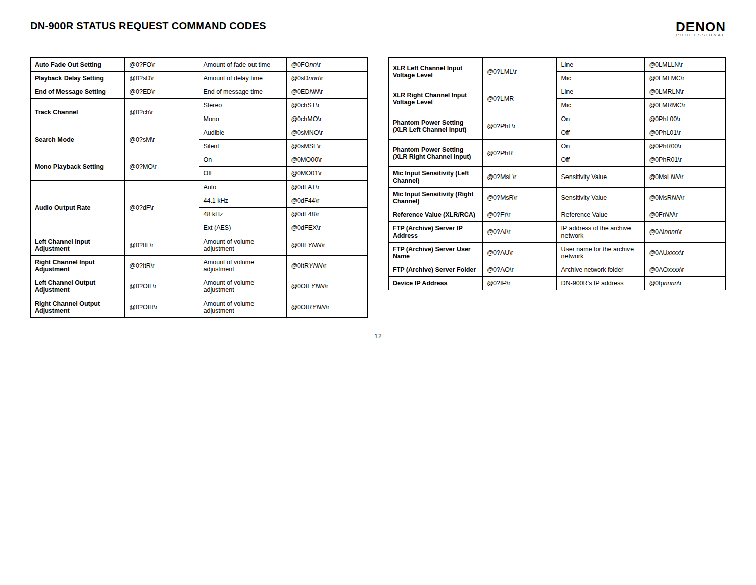DN-900R STATUS REQUEST COMMAND CODES
DENON
PROFESSIONAL
| Auto Fade Out Setting | @0?FO\r | Amount of fade out time | @0FO nn \r |
| Playback Delay Setting | @0?sD\r | Amount of delay time | @0sD nnn \r |
| End of Message Setting | @0?ED\r | End of message time | @0ED NN \r |
| Track Channel | @0?ch\r | Stereo | @0chST\r |
| Mono | @0chMO\r |
| Search Mode | @0?sM\r | Audible | @0sMNO\r |
| Silent | @0sMSL\r |
| Mono Playback Setting | @0?MO\r | On | @0MO00\r |
| Off | @0MO01\r |
| Audio Output Rate | @0?dF\r | Auto | @0dFAT\r |
| 44.1 kHz | @0dF44\r |
| 48 kHz | @0dF48\r |
| Ext (AES) | @0dFEX\r |
| Left Channel Input Adjustment | @0?ItL\r | Amount of volume adjustment | @0ItL YNN \r |
| Right Channel Input Adjustment | @0?ItR\r | Amount of volume adjustment | @0ItR YNN \r |
| Left Channel Output Adjustment | @0?OtL\r | Amount of volume adjustment | @0OtL YNN \r |
| Right Channel Output Adjustment | @0?OtR\r | Amount of volume adjustment | @0OtR YNN \r |
| XLR Left Channel Input Voltage Level | @0?LML\r | Line | @0LMLLN\r |
| Mic | @0LMLMC\r |
| XLR Right Channel Input Voltage Level | @0?LMR | Line | @0LMRLN\r |
| Mic | @0LMRMC\r |
| Phantom Power Setting (XLR Left Channel Input) | @0?PhL\r | On | @0PhL00\r |
| Off | @0PhL01\r |
| Phantom Power Setting (XLR Right Channel Input) | @0?PhR | On | @0PhR00\r |
| Off | @0PhR01\r |
| Mic Input Sensitivity (Left Channel) | @0?MsL\r | Sensitivity Value | @0MsL NN \r |
| Mic Input Sensitivity (Right Channel) | @0?MsR\r | Sensitivity Value | @0MsR NN \r |
| Reference Value (XLR/RCA) | @0?Fr\r | Reference Value | @0Fr NN \r |
| FTP (Archive) Server IP Address | @0?AI\r | IP address of the archive network | @0Ai nnnn \r |
| FTP (Archive) Server User Name | @0?AU\r | User name for the archive network | @0AU xxxx \r |
| FTP (Archive) Server Folder | @0?AO\r | Archive network folder | @0AO xxxx \r |
| Device IP Address | @0?IP\r | DN-900R’s IP address | @0Ip nnnn \r |
12